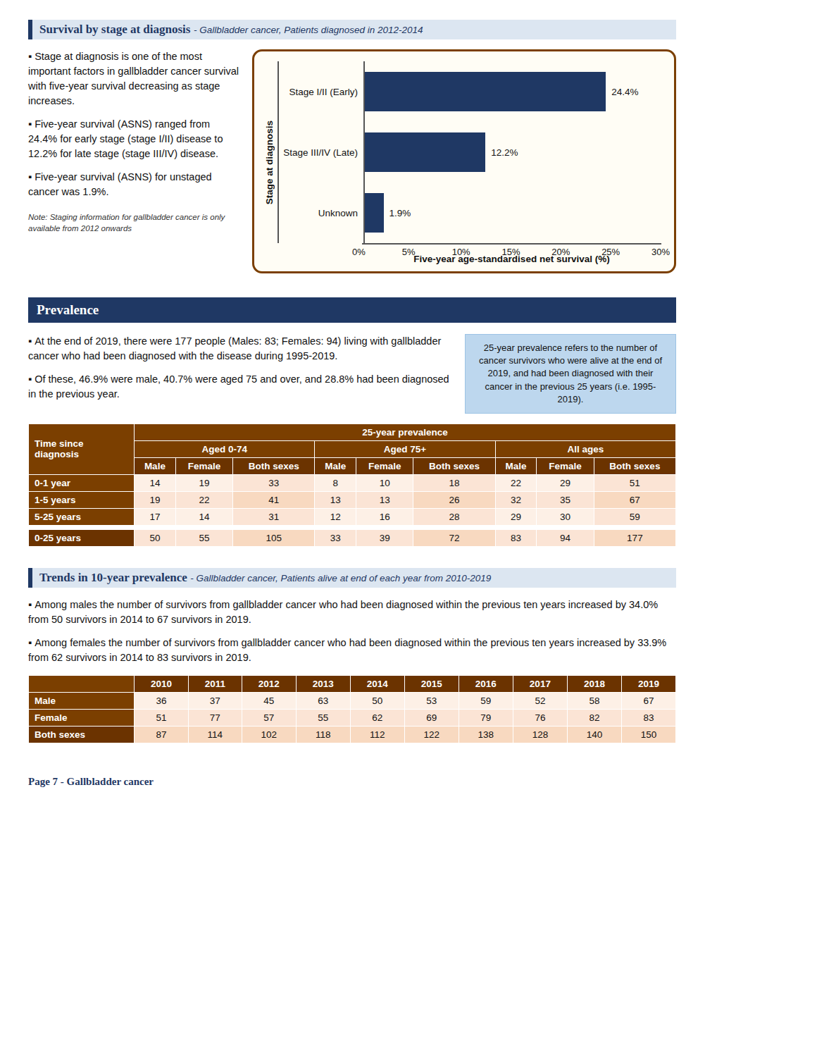Survival by stage at diagnosis - Gallbladder cancer, Patients diagnosed in 2012-2014
Stage at diagnosis is one of the most important factors in gallbladder cancer survival with five-year survival decreasing as stage increases.
Five-year survival (ASNS) ranged from 24.4% for early stage (stage I/II) disease to 12.2% for late stage (stage III/IV) disease.
Five-year survival (ASNS) for unstaged cancer was 1.9%.
Note: Staging information for gallbladder cancer is only available from 2012 onwards
Stage at diagnosis
Stage I/II (Early)
24.4%
Stage III/IV (Late)
12.2%
Unknown
1.9%
0% 5% 10% 15% 20% 25% 30%
Five-year age-standardised net survival (%)
Prevalence
At the end of 2019, there were 177 people (Males: 83; Females: 94) living with gallbladder cancer who had been diagnosed with the disease during 1995-2019.
Of these, 46.9% were male, 40.7% were aged 75 and over, and 28.8% had been diagnosed in the previous year.
25-year prevalence refers to the number of cancer survivors who were alive at the end of 2019, and had been diagnosed with their cancer in the previous 25 years (i.e. 1995-2019).
| Time since diagnosis | 25-year prevalence |
| --- | --- |
| Aged 0-74 | Aged 75+ | All ages |
| Male | Female | Both sexes | Male | Female | Both sexes | Male | Female | Both sexes |
| 0-1 year | 14 | 19 | 33 | 8 | 10 | 18 | 22 | 29 | 51 |
| 1-5 years | 19 | 22 | 41 | 13 | 13 | 26 | 32 | 35 | 67 |
| 5-25 years | 17 | 14 | 31 | 12 | 16 | 28 | 29 | 30 | 59 |
| 0-25 years | 50 | 55 | 105 | 33 | 39 | 72 | 83 | 94 | 177 |
Trends in 10-year prevalence - Gallbladder cancer, Patients alive at end of each year from 2010-2019
Among males the number of survivors from gallbladder cancer who had been diagnosed within the previous ten years increased by 34.0% from 50 survivors in 2014 to 67 survivors in 2019.
Among females the number of survivors from gallbladder cancer who had been diagnosed within the previous ten years increased by 33.9% from 62 survivors in 2014 to 83 survivors in 2019.
| | 2010 | 2011 | 2012 | 2013 | 2014 | 2015 | 2016 | 2017 | 2018 | 2019 |
| --- | --- | --- | --- | --- | --- | --- | --- | --- | --- | --- |
| Male | 36 | 37 | 45 | 63 | 50 | 53 | 59 | 52 | 58 | 67 |
| Female | 51 | 77 | 57 | 55 | 62 | 69 | 79 | 76 | 82 | 83 |
| Both sexes | 87 | 114 | 102 | 118 | 112 | 122 | 138 | 128 | 140 | 150 |
Page 7 - Gallbladder cancer